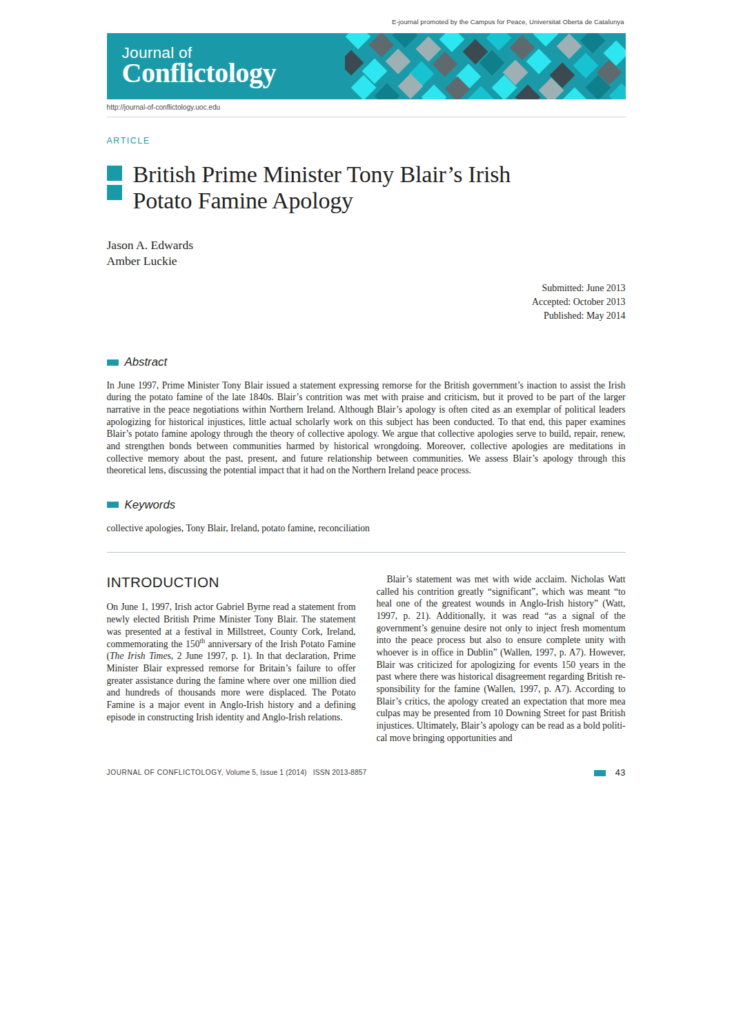E-journal promoted by the Campus for Peace, Universitat Oberta de Catalunya
Journal of
Conflictology
http://journal-of-conflictology.uoc.edu
ARTICLE
British Prime Minister Tony Blair’s Irish
Potato Famine Apology
Jason A. Edwards
Amber Luckie
Submitted: June 2013
Accepted: October 2013
Published: May 2014
Abstract
In June 1997, Prime Minister Tony Blair issued a statement expressing remorse for the British government’s inaction to assist the Irish during the potato famine of the late 1840s. Blair’s contrition was met with praise and criticism, but it proved to be part of the larger narrative in the peace negotiations within Northern Ireland. Although Blair’s apology is often cited as an exemplar of political leaders apologizing for historical injustices, little actual scholarly work on this subject has been conducted. To that end, this paper examines Blair’s potato famine apology through the theory of collective apology. We argue that collective apologies serve to build, repair, renew, and strengthen bonds between communities harmed by historical wrongdoing. Moreover, collective apologies are meditations in collective memory about the past, present, and future relationship between communities. We assess Blair’s apology through this theoretical lens, discussing the potential impact that it had on the Northern Ireland peace process.
Keywords
collective apologies, Tony Blair, Ireland, potato famine, reconciliation
INTRODUCTION
On June 1, 1997, Irish actor Gabriel Byrne read a statement from newly elected British Prime Minister Tony Blair. The statement was presented at a festival in Millstreet, County Cork, Ireland, commemorating the 150th anniversary of the Irish Potato Famine (The Irish Times, 2 June 1997, p. 1). In that declaration, Prime Minister Blair expressed remorse for Britain’s failure to offer greater assistance during the famine where over one million died and hundreds of thousands more were displaced. The Potato Famine is a major event in Anglo-Irish history and a defining episode in constructing Irish identity and Anglo-Irish relations.
Blair’s statement was met with wide acclaim. Nicholas Watt called his contrition greatly “significant”, which was meant “to heal one of the greatest wounds in Anglo-Irish history” (Watt, 1997, p. 21). Additionally, it was read “as a signal of the government’s genuine desire not only to inject fresh momentum into the peace process but also to ensure complete unity with whoever is in office in Dublin” (Wallen, 1997, p. A7). However, Blair was criticized for apologizing for events 150 years in the past where there was historical disagreement regarding British responsibility for the famine (Wallen, 1997, p. A7). According to Blair’s critics, the apology created an expectation that more mea culpas may be presented from 10 Downing Street for past British injustices. Ultimately, Blair’s apology can be read as a bold political move bringing opportunities and
JOURNAL OF CONFLICTOLOGY, Volume 5, Issue 1 (2014) ISSN 2013-8857
43